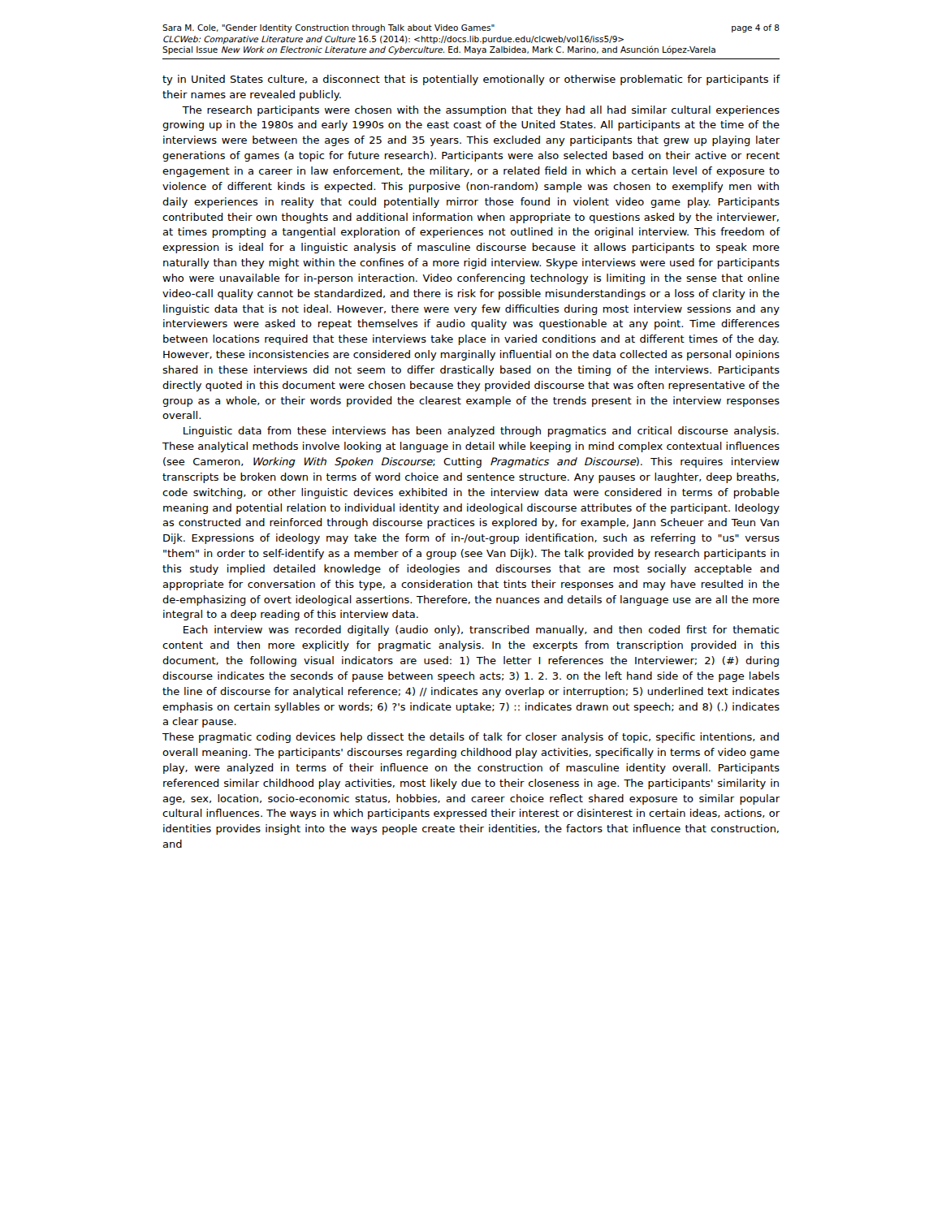Sara M. Cole, "Gender Identity Construction through Talk about Video Games" page 4 of 8
CLCWeb: Comparative Literature and Culture 16.5 (2014): <http://docs.lib.purdue.edu/clcweb/vol16/iss5/9>
Special Issue New Work on Electronic Literature and Cyberculture. Ed. Maya Zalbidea, Mark C. Marino, and Asunción López-Varela
ty in United States culture, a disconnect that is potentially emotionally or otherwise problematic for participants if their names are revealed publicly.
The research participants were chosen with the assumption that they had all had similar cultural experiences growing up in the 1980s and early 1990s on the east coast of the United States. All participants at the time of the interviews were between the ages of 25 and 35 years. This excluded any participants that grew up playing later generations of games (a topic for future research). Participants were also selected based on their active or recent engagement in a career in law enforcement, the military, or a related field in which a certain level of exposure to violence of different kinds is expected. This purposive (non-random) sample was chosen to exemplify men with daily experiences in reality that could potentially mirror those found in violent video game play. Participants contributed their own thoughts and additional information when appropriate to questions asked by the interviewer, at times prompting a tangential exploration of experiences not outlined in the original interview. This freedom of expression is ideal for a linguistic analysis of masculine discourse because it allows participants to speak more naturally than they might within the confines of a more rigid interview. Skype interviews were used for participants who were unavailable for in-person interaction. Video conferencing technology is limiting in the sense that online video-call quality cannot be standardized, and there is risk for possible misunderstandings or a loss of clarity in the linguistic data that is not ideal. However, there were very few difficulties during most interview sessions and any interviewers were asked to repeat themselves if audio quality was questionable at any point. Time differences between locations required that these interviews take place in varied conditions and at different times of the day. However, these inconsistencies are considered only marginally influential on the data collected as personal opinions shared in these interviews did not seem to differ drastically based on the timing of the interviews. Participants directly quoted in this document were chosen because they provided discourse that was often representative of the group as a whole, or their words provided the clearest example of the trends present in the interview responses overall.
Linguistic data from these interviews has been analyzed through pragmatics and critical discourse analysis. These analytical methods involve looking at language in detail while keeping in mind complex contextual influences (see Cameron, Working With Spoken Discourse; Cutting Pragmatics and Discourse). This requires interview transcripts be broken down in terms of word choice and sentence structure. Any pauses or laughter, deep breaths, code switching, or other linguistic devices exhibited in the interview data were considered in terms of probable meaning and potential relation to individual identity and ideological discourse attributes of the participant. Ideology as constructed and reinforced through discourse practices is explored by, for example, Jann Scheuer and Teun Van Dijk. Expressions of ideology may take the form of in-/out-group identification, such as referring to "us" versus "them" in order to self-identify as a member of a group (see Van Dijk). The talk provided by research participants in this study implied detailed knowledge of ideologies and discourses that are most socially acceptable and appropriate for conversation of this type, a consideration that tints their responses and may have resulted in the de-emphasizing of overt ideological assertions. Therefore, the nuances and details of language use are all the more integral to a deep reading of this interview data.
Each interview was recorded digitally (audio only), transcribed manually, and then coded first for thematic content and then more explicitly for pragmatic analysis. In the excerpts from transcription provided in this document, the following visual indicators are used: 1) The letter I references the Interviewer; 2) (#) during discourse indicates the seconds of pause between speech acts; 3) 1. 2. 3. on the left hand side of the page labels the line of discourse for analytical reference; 4) // indicates any overlap or interruption; 5) underlined text indicates emphasis on certain syllables or words; 6) ?'s indicate uptake; 7) :: indicates drawn out speech; and 8) (.) indicates a clear pause.
These pragmatic coding devices help dissect the details of talk for closer analysis of topic, specific intentions, and overall meaning. The participants' discourses regarding childhood play activities, specifically in terms of video game play, were analyzed in terms of their influence on the construction of masculine identity overall. Participants referenced similar childhood play activities, most likely due to their closeness in age. The participants' similarity in age, sex, location, socio-economic status, hobbies, and career choice reflect shared exposure to similar popular cultural influences. The ways in which participants expressed their interest or disinterest in certain ideas, actions, or identities provides insight into the ways people create their identities, the factors that influence that construction, and